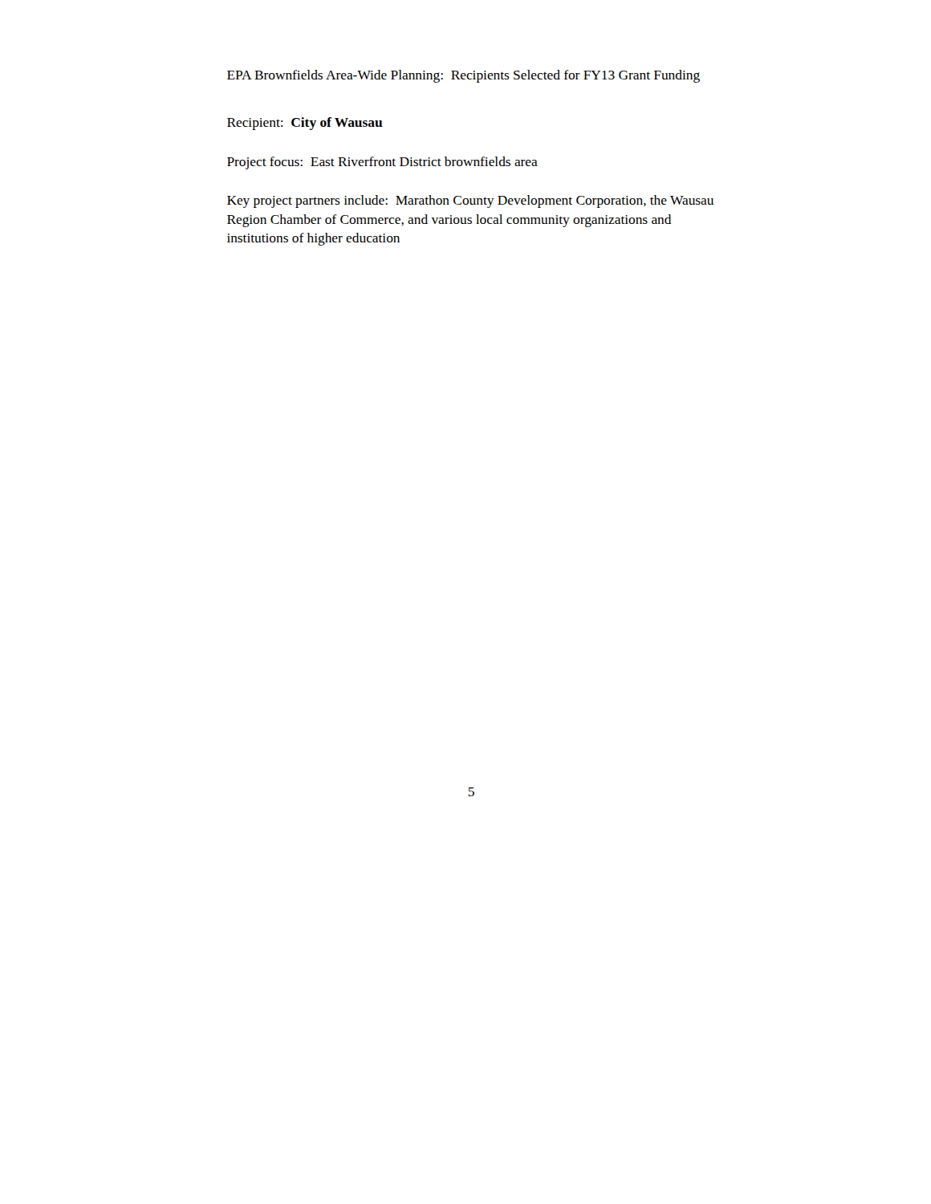EPA Brownfields Area-Wide Planning: Recipients Selected for FY13 Grant Funding
Recipient: City of Wausau
Project focus: East Riverfront District brownfields area
Key project partners include: Marathon County Development Corporation, the Wausau Region Chamber of Commerce, and various local community organizations and institutions of higher education
5